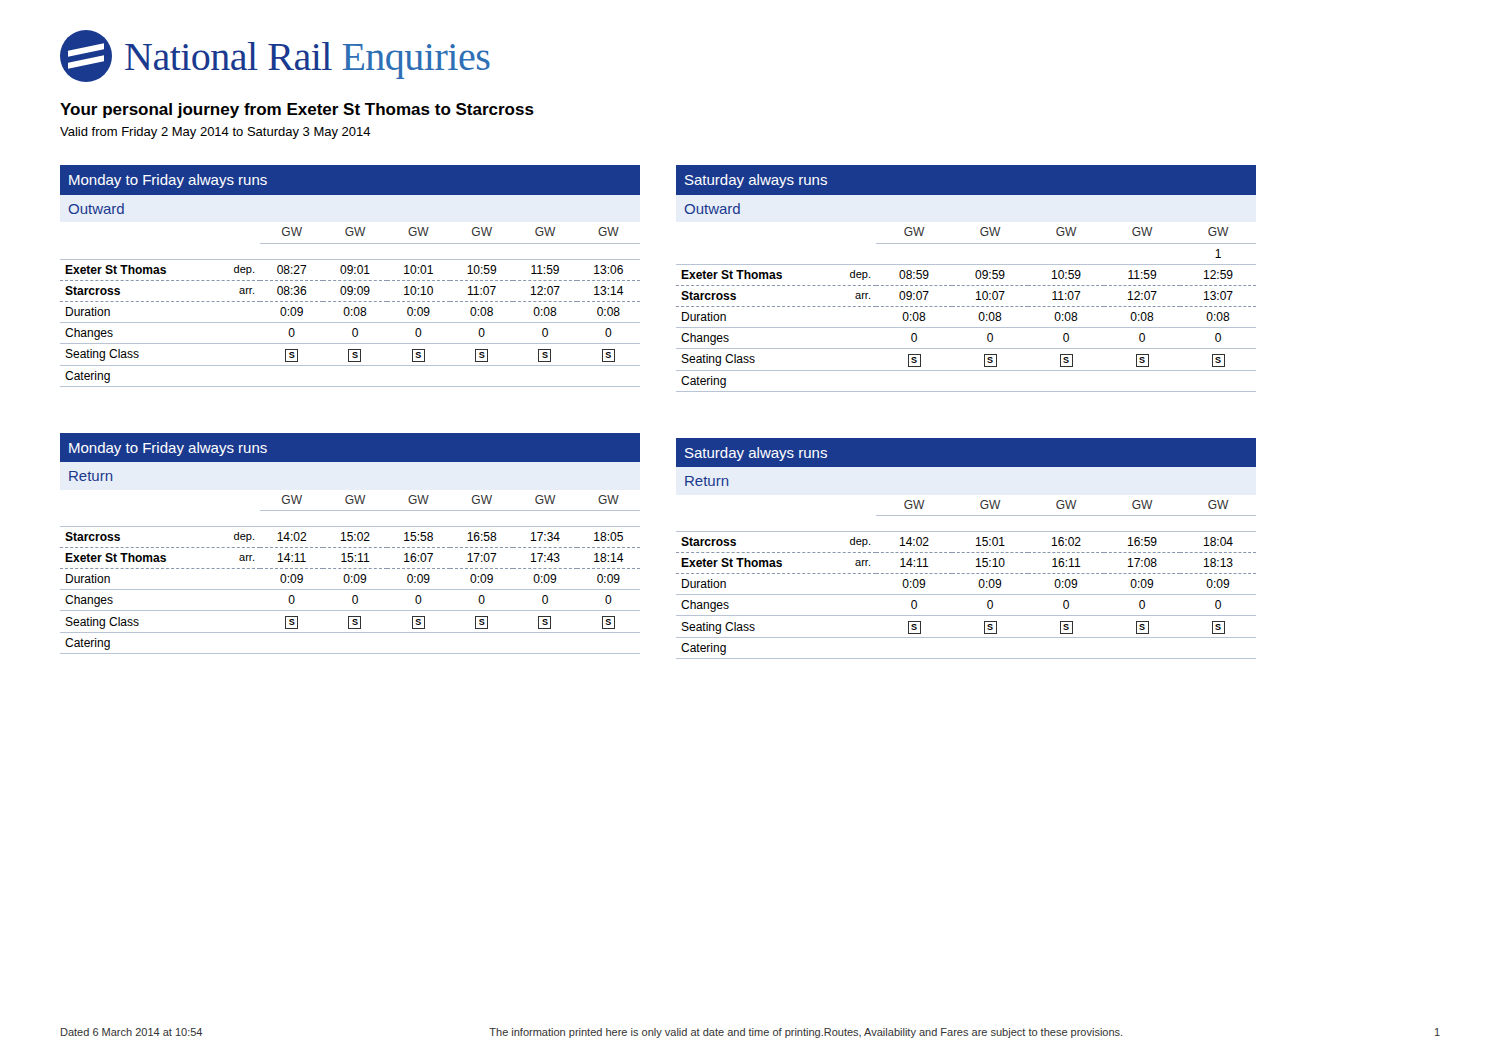National Rail Enquiries
Your personal journey from Exeter St Thomas to Starcross
Valid from Friday 2 May 2014 to Saturday 3 May 2014
Monday to Friday always runs
Outward
| | GW | GW | GW | GW | GW | GW |
| --- | --- | --- | --- | --- | --- | --- |
| Exeter St Thomas dep. | 08:27 | 09:01 | 10:01 | 10:59 | 11:59 | 13:06 |
| Starcross arr. | 08:36 | 09:09 | 10:10 | 11:07 | 12:07 | 13:14 |
| Duration | 0:09 | 0:08 | 0:09 | 0:08 | 0:08 | 0:08 |
| Changes | 0 | 0 | 0 | 0 | 0 | 0 |
| Seating Class | S | S | S | S | S | S |
| Catering | | | | | | |
Monday to Friday always runs
Return
| | GW | GW | GW | GW | GW | GW |
| --- | --- | --- | --- | --- | --- | --- |
| Starcross dep. | 14:02 | 15:02 | 15:58 | 16:58 | 17:34 | 18:05 |
| Exeter St Thomas arr. | 14:11 | 15:11 | 16:07 | 17:07 | 17:43 | 18:14 |
| Duration | 0:09 | 0:09 | 0:09 | 0:09 | 0:09 | 0:09 |
| Changes | 0 | 0 | 0 | 0 | 0 | 0 |
| Seating Class | S | S | S | S | S | S |
| Catering | | | | | | |
Saturday always runs
Outward
| | GW | GW | GW | GW | GW |
| --- | --- | --- | --- | --- | --- |
| | | | | | 1 |
| Exeter St Thomas dep. | 08:59 | 09:59 | 10:59 | 11:59 | 12:59 |
| Starcross arr. | 09:07 | 10:07 | 11:07 | 12:07 | 13:07 |
| Duration | 0:08 | 0:08 | 0:08 | 0:08 | 0:08 |
| Changes | 0 | 0 | 0 | 0 | 0 |
| Seating Class | S | S | S | S | S |
| Catering | | | | | |
Saturday always runs
Return
| | GW | GW | GW | GW | GW |
| --- | --- | --- | --- | --- | --- |
| Starcross dep. | 14:02 | 15:01 | 16:02 | 16:59 | 18:04 |
| Exeter St Thomas arr. | 14:11 | 15:10 | 16:11 | 17:08 | 18:13 |
| Duration | 0:09 | 0:09 | 0:09 | 0:09 | 0:09 |
| Changes | 0 | 0 | 0 | 0 | 0 |
| Seating Class | S | S | S | S | S |
| Catering | | | | | |
Dated 6 March 2014 at 10:54
The information printed here is only valid at date and time of printing.Routes, Availability and Fares are subject to these provisions.
1